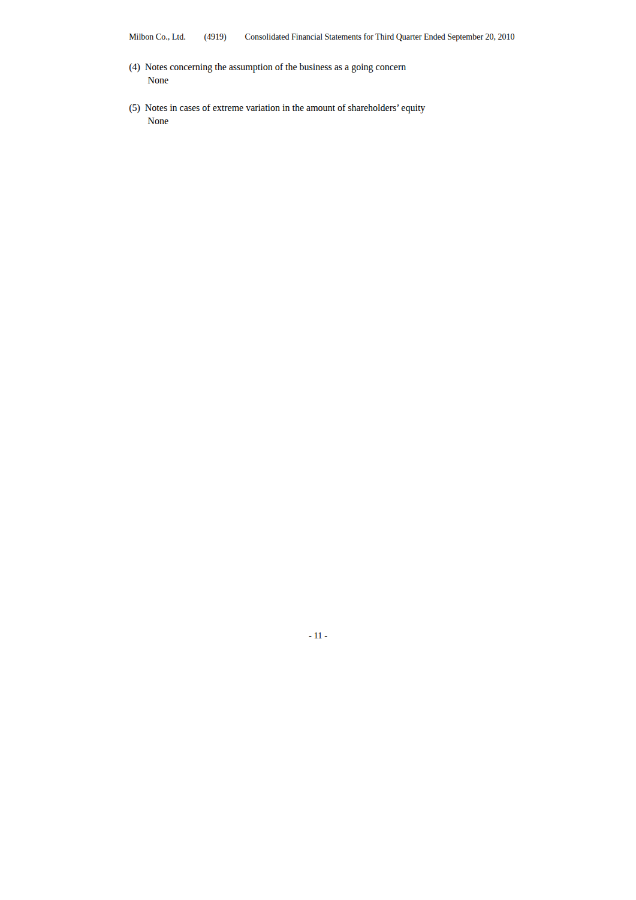Milbon Co., Ltd.(4919) Consolidated Financial Statements for Third Quarter Ended September 20, 2010
(4) Notes concerning the assumption of the business as a going concern
None
(5) Notes in cases of extreme variation in the amount of shareholders’ equity
None
- 11 -